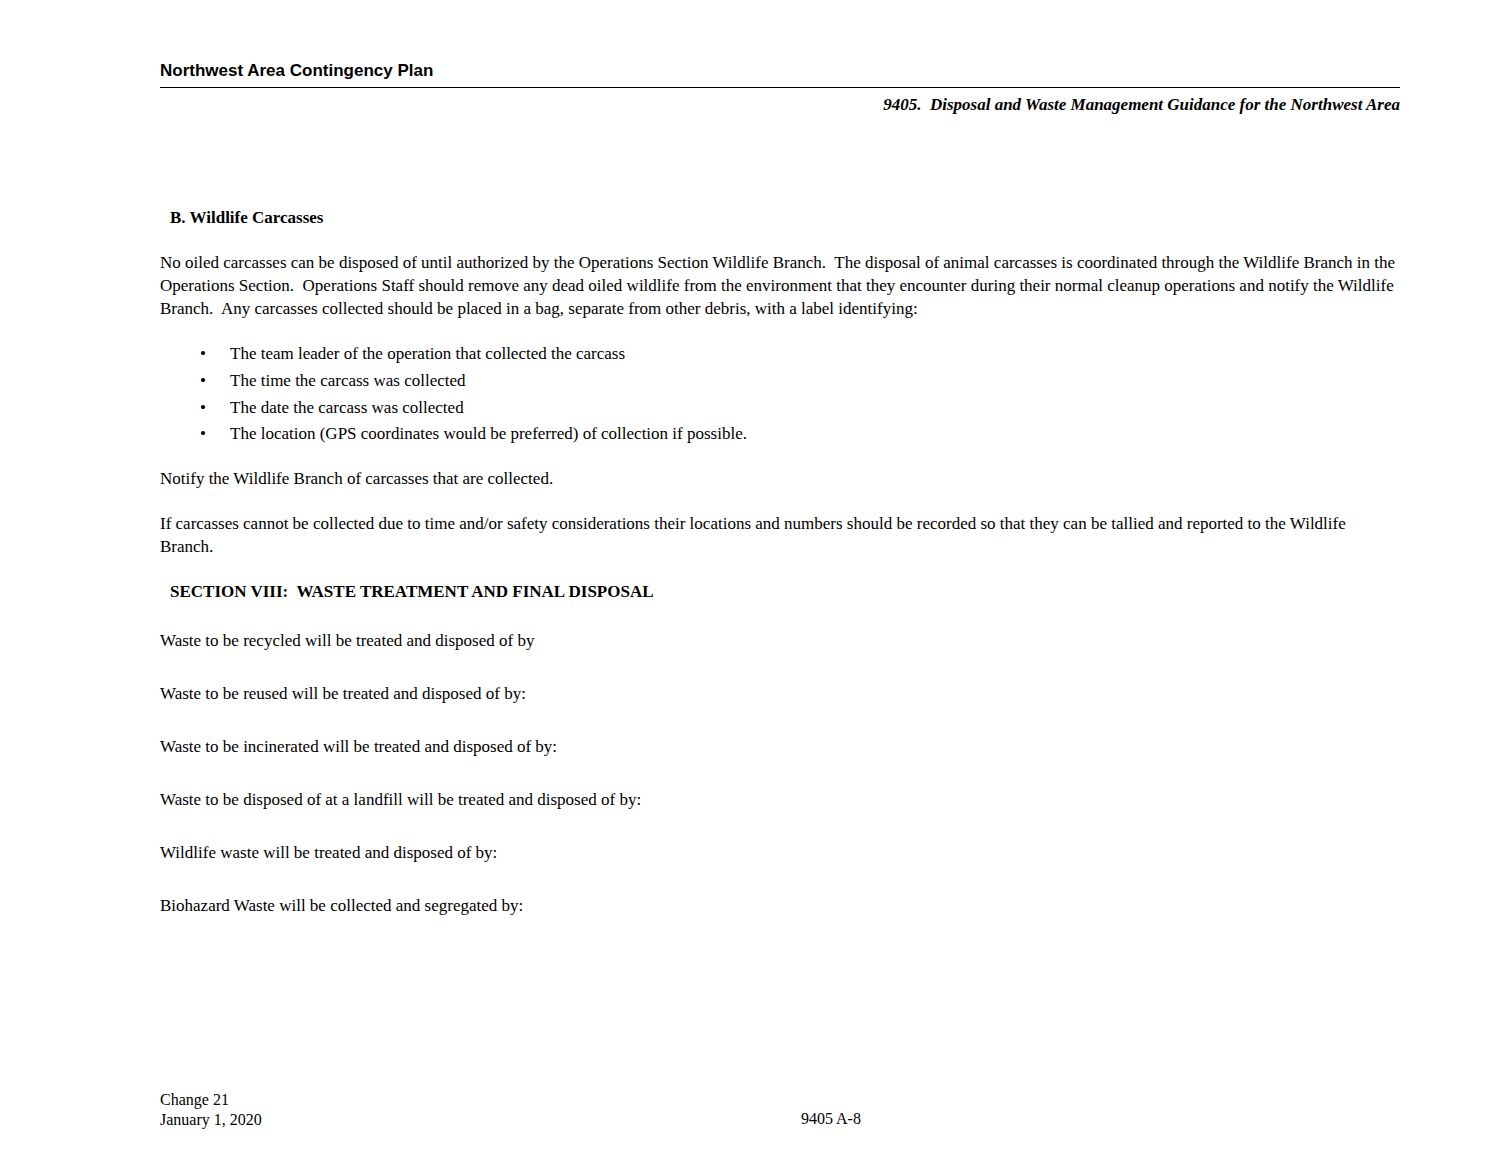Northwest Area Contingency Plan
9405. Disposal and Waste Management Guidance for the Northwest Area
B. Wildlife Carcasses
No oiled carcasses can be disposed of until authorized by the Operations Section Wildlife Branch. The disposal of animal carcasses is coordinated through the Wildlife Branch in the Operations Section. Operations Staff should remove any dead oiled wildlife from the environment that they encounter during their normal cleanup operations and notify the Wildlife Branch. Any carcasses collected should be placed in a bag, separate from other debris, with a label identifying:
The team leader of the operation that collected the carcass
The time the carcass was collected
The date the carcass was collected
The location (GPS coordinates would be preferred) of collection if possible.
Notify the Wildlife Branch of carcasses that are collected.
If carcasses cannot be collected due to time and/or safety considerations their locations and numbers should be recorded so that they can be tallied and reported to the Wildlife Branch.
SECTION VIII: WASTE TREATMENT AND FINAL DISPOSAL
Waste to be recycled will be treated and disposed of by
Waste to be reused will be treated and disposed of by:
Waste to be incinerated will be treated and disposed of by:
Waste to be disposed of at a landfill will be treated and disposed of by:
Wildlife waste will be treated and disposed of by:
Biohazard Waste will be collected and segregated by:
Change 21
January 1, 2020
9405 A-8